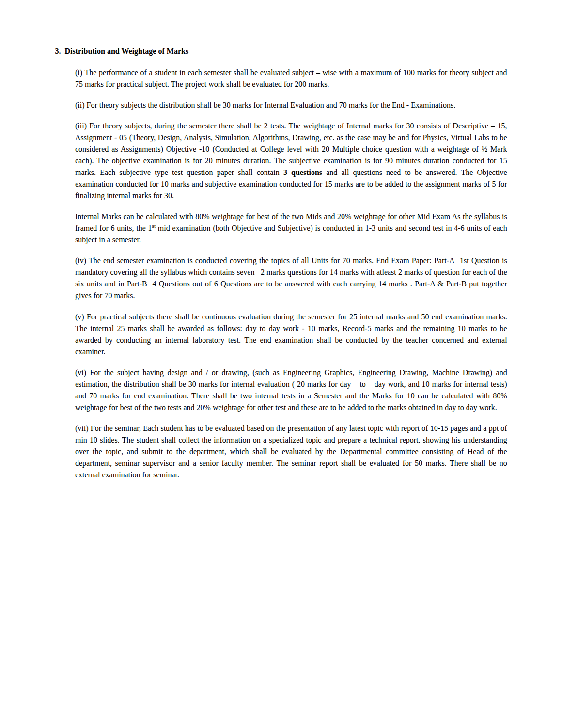3. Distribution and Weightage of Marks
(i) The performance of a student in each semester shall be evaluated subject – wise with a maximum of 100 marks for theory subject and 75 marks for practical subject. The project work shall be evaluated for 200 marks.
(ii) For theory subjects the distribution shall be 30 marks for Internal Evaluation and 70 marks for the End - Examinations.
(iii) For theory subjects, during the semester there shall be 2 tests. The weightage of Internal marks for 30 consists of Descriptive – 15, Assignment - 05 (Theory, Design, Analysis, Simulation, Algorithms, Drawing, etc. as the case may be and for Physics, Virtual Labs to be considered as Assignments) Objective -10 (Conducted at College level with 20 Multiple choice question with a weightage of ½ Mark each). The objective examination is for 20 minutes duration. The subjective examination is for 90 minutes duration conducted for 15 marks. Each subjective type test question paper shall contain 3 questions and all questions need to be answered. The Objective examination conducted for 10 marks and subjective examination conducted for 15 marks are to be added to the assignment marks of 5 for finalizing internal marks for 30.
Internal Marks can be calculated with 80% weightage for best of the two Mids and 20% weightage for other Mid Exam As the syllabus is framed for 6 units, the 1st mid examination (both Objective and Subjective) is conducted in 1-3 units and second test in 4-6 units of each subject in a semester.
(iv) The end semester examination is conducted covering the topics of all Units for 70 marks. End Exam Paper: Part-A 1st Question is mandatory covering all the syllabus which contains seven 2 marks questions for 14 marks with atleast 2 marks of question for each of the six units and in Part-B 4 Questions out of 6 Questions are to be answered with each carrying 14 marks . Part-A & Part-B put together gives for 70 marks.
(v) For practical subjects there shall be continuous evaluation during the semester for 25 internal marks and 50 end examination marks. The internal 25 marks shall be awarded as follows: day to day work - 10 marks, Record-5 marks and the remaining 10 marks to be awarded by conducting an internal laboratory test. The end examination shall be conducted by the teacher concerned and external examiner.
(vi) For the subject having design and / or drawing, (such as Engineering Graphics, Engineering Drawing, Machine Drawing) and estimation, the distribution shall be 30 marks for internal evaluation ( 20 marks for day – to – day work, and 10 marks for internal tests) and 70 marks for end examination. There shall be two internal tests in a Semester and the Marks for 10 can be calculated with 80% weightage for best of the two tests and 20% weightage for other test and these are to be added to the marks obtained in day to day work.
(vii) For the seminar, Each student has to be evaluated based on the presentation of any latest topic with report of 10-15 pages and a ppt of min 10 slides. The student shall collect the information on a specialized topic and prepare a technical report, showing his understanding over the topic, and submit to the department, which shall be evaluated by the Departmental committee consisting of Head of the department, seminar supervisor and a senior faculty member. The seminar report shall be evaluated for 50 marks. There shall be no external examination for seminar.